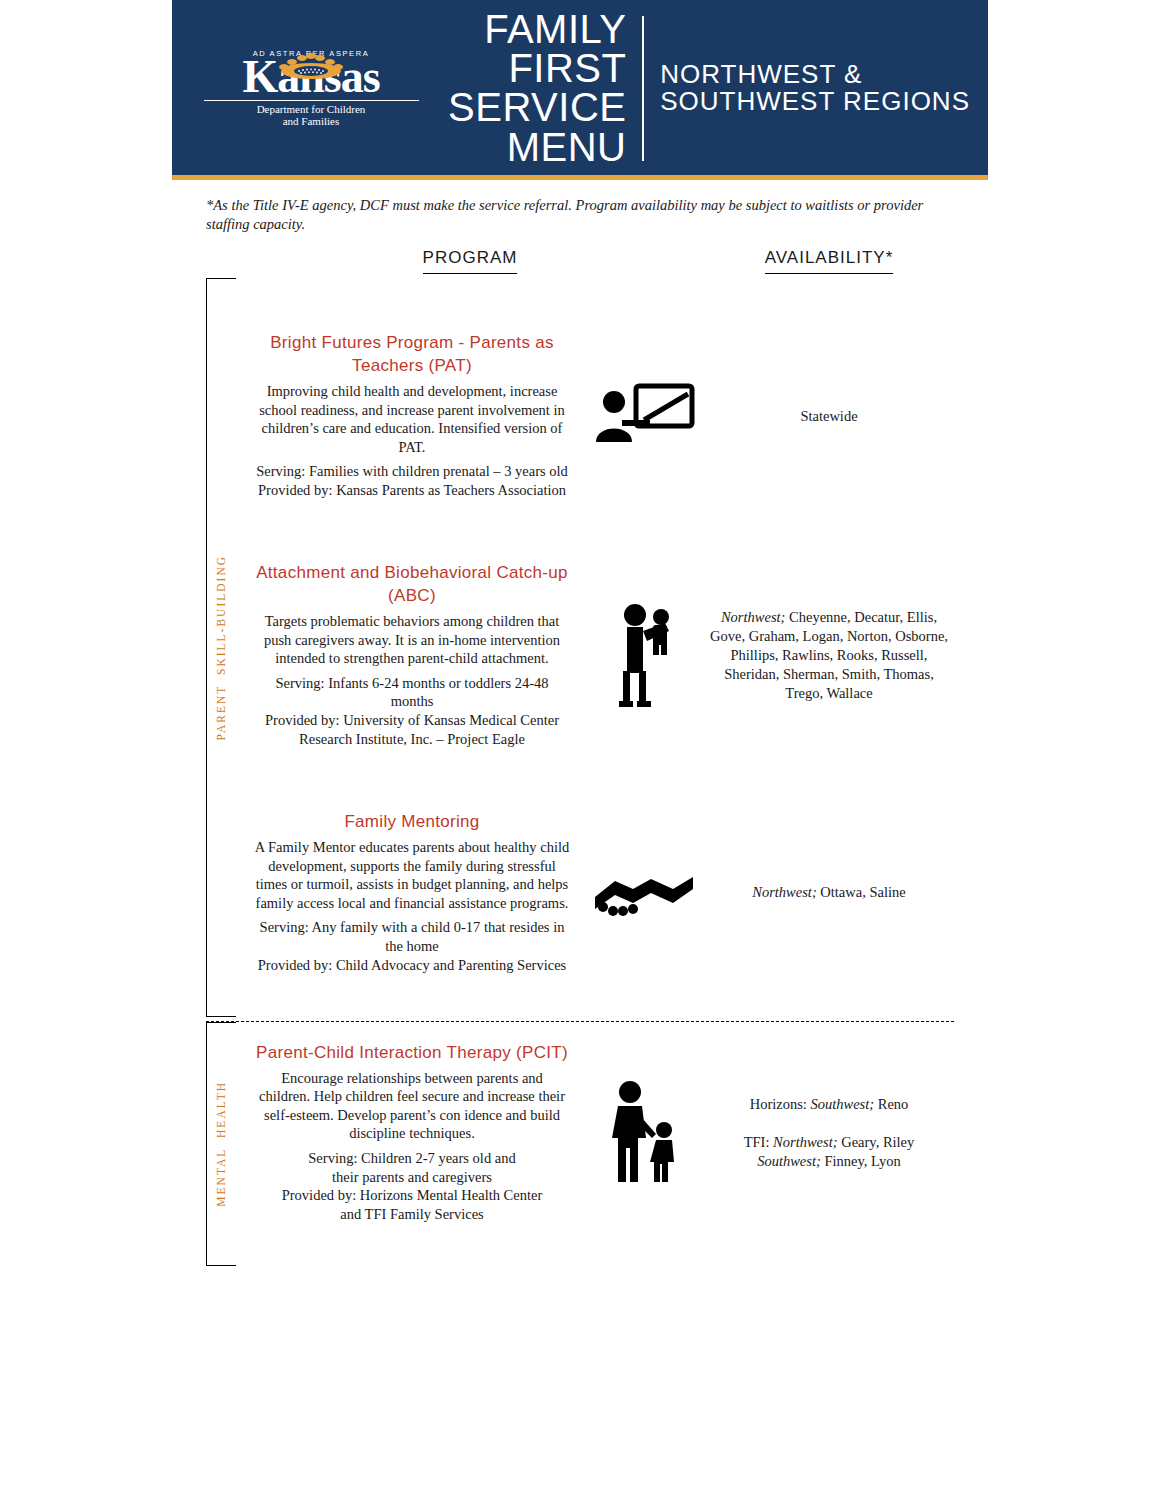AD ASTRA PER ASPERA
Kansas
Department for Children
and Families
FAMILY FIRST
SERVICE MENU
NORTHWEST &
SOUTHWEST REGIONS
*As the Title IV-E agency, DCF must make the service referral. Program availability may be subject to waitlists or provider staffing capacity.
PROGRAM
AVAILABILITY*
PARENT SKILL-BUILDING
Bright Futures Program - Parents as Teachers (PAT)
Improving child health and development, increase school readiness, and increase parent involvement in children’s care and education. Intensified version of PAT.
Serving: Families with children prenatal – 3 years old
Provided by: Kansas Parents as Teachers Association
Statewide
Attachment and Biobehavioral Catch-up (ABC)
Targets problematic behaviors among children that push caregivers away. It is an in-home intervention intended to strengthen parent-child attachment.
Serving: Infants 6-24 months or toddlers 24-48 months
Provided by: University of Kansas Medical Center Research Institute, Inc. – Project Eagle
Northwest; Cheyenne, Decatur, Ellis, Gove, Graham, Logan, Norton, Osborne, Phillips, Rawlins, Rooks, Russell, Sheridan, Sherman, Smith, Thomas, Trego, Wallace
Family Mentoring
A Family Mentor educates parents about healthy child development, supports the family during stressful times or turmoil, assists in budget planning, and helps family access local and financial assistance programs.
Serving: Any family with a child 0-17 that resides in the home
Provided by: Child Advocacy and Parenting Services
Northwest; Ottawa, Saline
MENTAL HEALTH
Parent-Child Interaction Therapy (PCIT)
Encourage relationships between parents and children. Help children feel secure and increase their self-esteem. Develop parent’s con idence and build discipline techniques.
Serving: Children 2-7 years old and
their parents and caregivers
Provided by: Horizons Mental Health Center
and TFI Family Services
Horizons: Southwest; Reno
TFI: Northwest; Geary, Riley
Southwest; Finney, Lyon